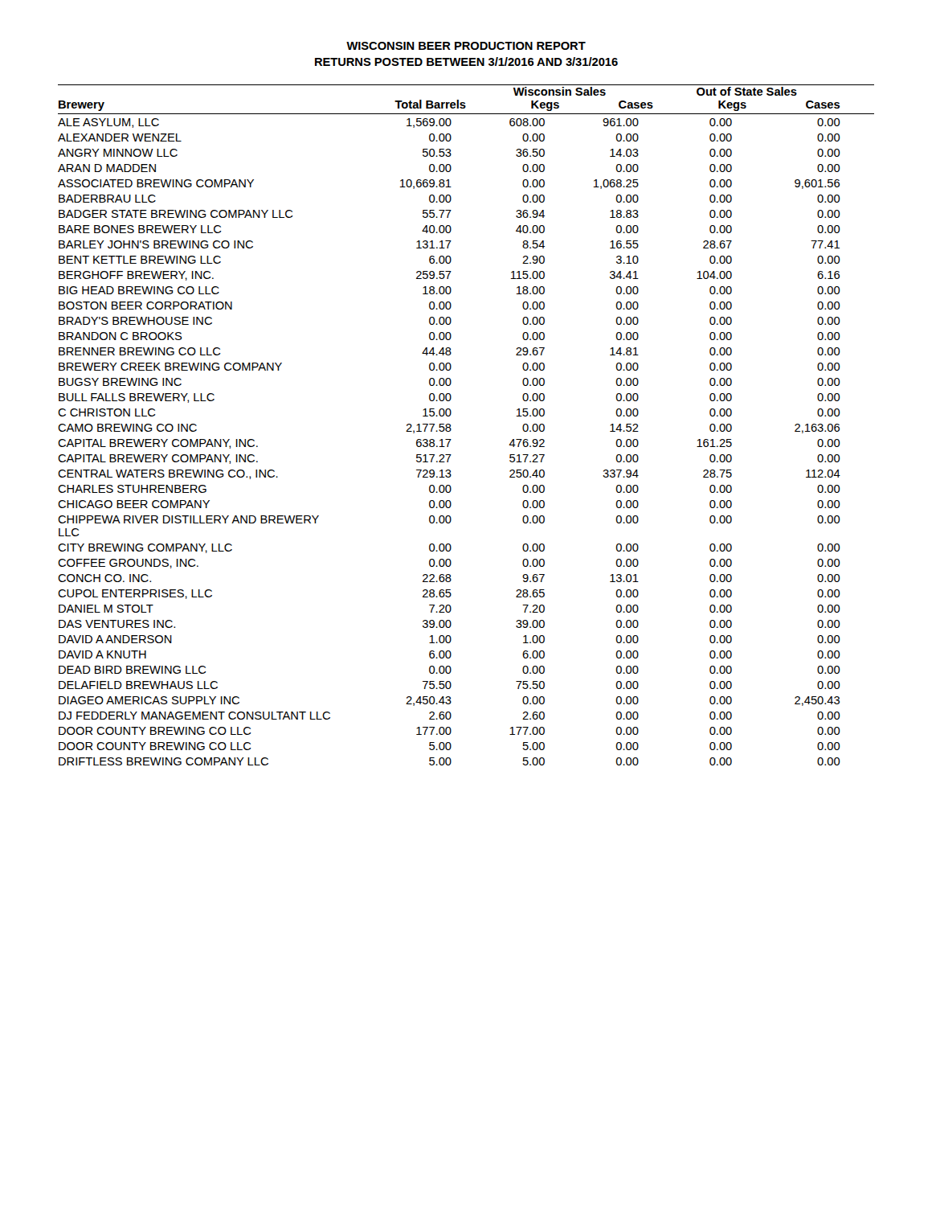WISCONSIN BEER PRODUCTION REPORT
RETURNS POSTED BETWEEN 3/1/2016 AND 3/31/2016
| | | Wisconsin Sales | Out of State Sales | |
| --- | --- | --- | --- | --- |
| Brewery | Total Barrels | Kegs | Cases | Kegs | Cases | |
| ALE ASYLUM, LLC | 1,569.00 | 608.00 | 961.00 | 0.00 | 0.00 | |
| ALEXANDER WENZEL | 0.00 | 0.00 | 0.00 | 0.00 | 0.00 | |
| ANGRY MINNOW LLC | 50.53 | 36.50 | 14.03 | 0.00 | 0.00 | |
| ARAN D MADDEN | 0.00 | 0.00 | 0.00 | 0.00 | 0.00 | |
| ASSOCIATED BREWING COMPANY | 10,669.81 | 0.00 | 1,068.25 | 0.00 | 9,601.56 | |
| BADERBRAU LLC | 0.00 | 0.00 | 0.00 | 0.00 | 0.00 | |
| BADGER STATE BREWING COMPANY LLC | 55.77 | 36.94 | 18.83 | 0.00 | 0.00 | |
| BARE BONES BREWERY LLC | 40.00 | 40.00 | 0.00 | 0.00 | 0.00 | |
| BARLEY JOHN'S BREWING CO INC | 131.17 | 8.54 | 16.55 | 28.67 | 77.41 | |
| BENT KETTLE BREWING LLC | 6.00 | 2.90 | 3.10 | 0.00 | 0.00 | |
| BERGHOFF BREWERY, INC. | 259.57 | 115.00 | 34.41 | 104.00 | 6.16 | |
| BIG HEAD BREWING CO LLC | 18.00 | 18.00 | 0.00 | 0.00 | 0.00 | |
| BOSTON BEER CORPORATION | 0.00 | 0.00 | 0.00 | 0.00 | 0.00 | |
| BRADY'S BREWHOUSE INC | 0.00 | 0.00 | 0.00 | 0.00 | 0.00 | |
| BRANDON C BROOKS | 0.00 | 0.00 | 0.00 | 0.00 | 0.00 | |
| BRENNER BREWING CO LLC | 44.48 | 29.67 | 14.81 | 0.00 | 0.00 | |
| BREWERY CREEK BREWING COMPANY | 0.00 | 0.00 | 0.00 | 0.00 | 0.00 | |
| BUGSY BREWING INC | 0.00 | 0.00 | 0.00 | 0.00 | 0.00 | |
| BULL FALLS BREWERY, LLC | 0.00 | 0.00 | 0.00 | 0.00 | 0.00 | |
| C CHRISTON LLC | 15.00 | 15.00 | 0.00 | 0.00 | 0.00 | |
| CAMO BREWING CO INC | 2,177.58 | 0.00 | 14.52 | 0.00 | 2,163.06 | |
| CAPITAL BREWERY COMPANY, INC. | 638.17 | 476.92 | 0.00 | 161.25 | 0.00 | |
| CAPITAL BREWERY COMPANY, INC. | 517.27 | 517.27 | 0.00 | 0.00 | 0.00 | |
| CENTRAL WATERS BREWING CO., INC. | 729.13 | 250.40 | 337.94 | 28.75 | 112.04 | |
| CHARLES STUHRENBERG | 0.00 | 0.00 | 0.00 | 0.00 | 0.00 | |
| CHICAGO BEER COMPANY | 0.00 | 0.00 | 0.00 | 0.00 | 0.00 | |
| CHIPPEWA RIVER DISTILLERY AND BREWERY LLC | 0.00 | 0.00 | 0.00 | 0.00 | 0.00 | |
| CITY BREWING COMPANY, LLC | 0.00 | 0.00 | 0.00 | 0.00 | 0.00 | |
| COFFEE GROUNDS, INC. | 0.00 | 0.00 | 0.00 | 0.00 | 0.00 | |
| CONCH CO. INC. | 22.68 | 9.67 | 13.01 | 0.00 | 0.00 | |
| CUPOL ENTERPRISES, LLC | 28.65 | 28.65 | 0.00 | 0.00 | 0.00 | |
| DANIEL M STOLT | 7.20 | 7.20 | 0.00 | 0.00 | 0.00 | |
| DAS VENTURES INC. | 39.00 | 39.00 | 0.00 | 0.00 | 0.00 | |
| DAVID A ANDERSON | 1.00 | 1.00 | 0.00 | 0.00 | 0.00 | |
| DAVID A KNUTH | 6.00 | 6.00 | 0.00 | 0.00 | 0.00 | |
| DEAD BIRD BREWING LLC | 0.00 | 0.00 | 0.00 | 0.00 | 0.00 | |
| DELAFIELD BREWHAUS LLC | 75.50 | 75.50 | 0.00 | 0.00 | 0.00 | |
| DIAGEO AMERICAS SUPPLY INC | 2,450.43 | 0.00 | 0.00 | 0.00 | 2,450.43 | |
| DJ FEDDERLY MANAGEMENT CONSULTANT LLC | 2.60 | 2.60 | 0.00 | 0.00 | 0.00 | |
| DOOR COUNTY BREWING CO LLC | 177.00 | 177.00 | 0.00 | 0.00 | 0.00 | |
| DOOR COUNTY BREWING CO LLC | 5.00 | 5.00 | 0.00 | 0.00 | 0.00 | |
| DRIFTLESS BREWING COMPANY LLC | 5.00 | 5.00 | 0.00 | 0.00 | 0.00 | |